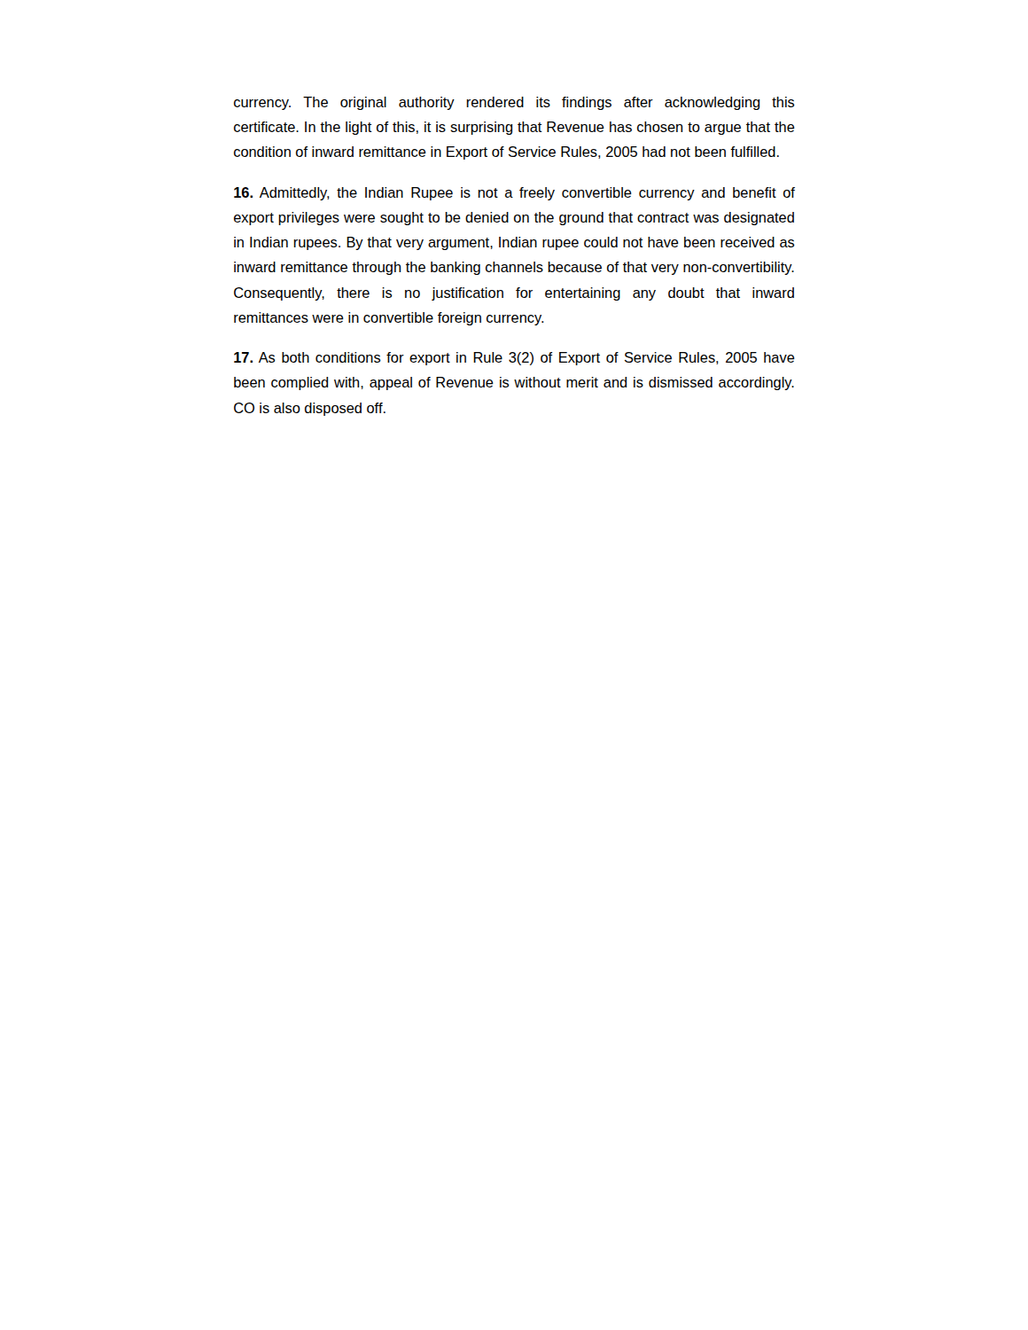currency. The original authority rendered its findings after acknowledging this certificate. In the light of this, it is surprising that Revenue has chosen to argue that the condition of inward remittance in Export of Service Rules, 2005 had not been fulfilled.
16. Admittedly, the Indian Rupee is not a freely convertible currency and benefit of export privileges were sought to be denied on the ground that contract was designated in Indian rupees. By that very argument, Indian rupee could not have been received as inward remittance through the banking channels because of that very non-convertibility. Consequently, there is no justification for entertaining any doubt that inward remittances were in convertible foreign currency.
17. As both conditions for export in Rule 3(2) of Export of Service Rules, 2005 have been complied with, appeal of Revenue is without merit and is dismissed accordingly. CO is also disposed off.